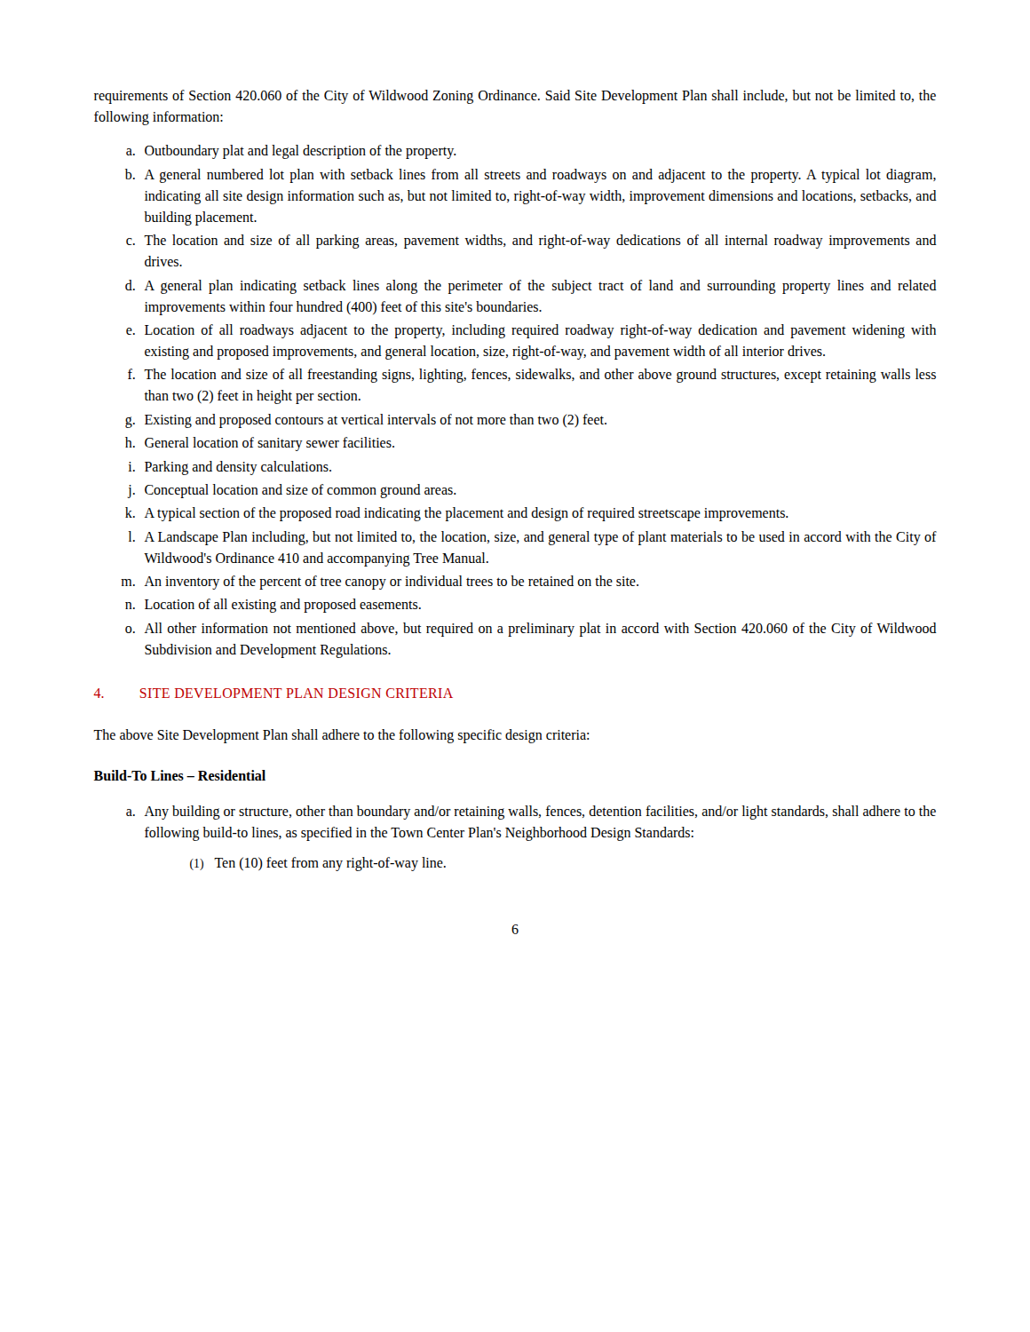requirements of Section 420.060 of the City of Wildwood Zoning Ordinance. Said Site Development Plan shall include, but not be limited to, the following information:
Outboundary plat and legal description of the property.
A general numbered lot plan with setback lines from all streets and roadways on and adjacent to the property. A typical lot diagram, indicating all site design information such as, but not limited to, right-of-way width, improvement dimensions and locations, setbacks, and building placement.
The location and size of all parking areas, pavement widths, and right-of-way dedications of all internal roadway improvements and drives.
A general plan indicating setback lines along the perimeter of the subject tract of land and surrounding property lines and related improvements within four hundred (400) feet of this site's boundaries.
Location of all roadways adjacent to the property, including required roadway right-of-way dedication and pavement widening with existing and proposed improvements, and general location, size, right-of-way, and pavement width of all interior drives.
The location and size of all freestanding signs, lighting, fences, sidewalks, and other above ground structures, except retaining walls less than two (2) feet in height per section.
Existing and proposed contours at vertical intervals of not more than two (2) feet.
General location of sanitary sewer facilities.
Parking and density calculations.
Conceptual location and size of common ground areas.
A typical section of the proposed road indicating the placement and design of required streetscape improvements.
A Landscape Plan including, but not limited to, the location, size, and general type of plant materials to be used in accord with the City of Wildwood's Ordinance 410 and accompanying Tree Manual.
An inventory of the percent of tree canopy or individual trees to be retained on the site.
Location of all existing and proposed easements.
All other information not mentioned above, but required on a preliminary plat in accord with Section 420.060 of the City of Wildwood Subdivision and Development Regulations.
4. SITE DEVELOPMENT PLAN DESIGN CRITERIA
The above Site Development Plan shall adhere to the following specific design criteria:
Build-To Lines – Residential
Any building or structure, other than boundary and/or retaining walls, fences, detention facilities, and/or light standards, shall adhere to the following build-to lines, as specified in the Town Center Plan's Neighborhood Design Standards:
(1) Ten (10) feet from any right-of-way line.
6